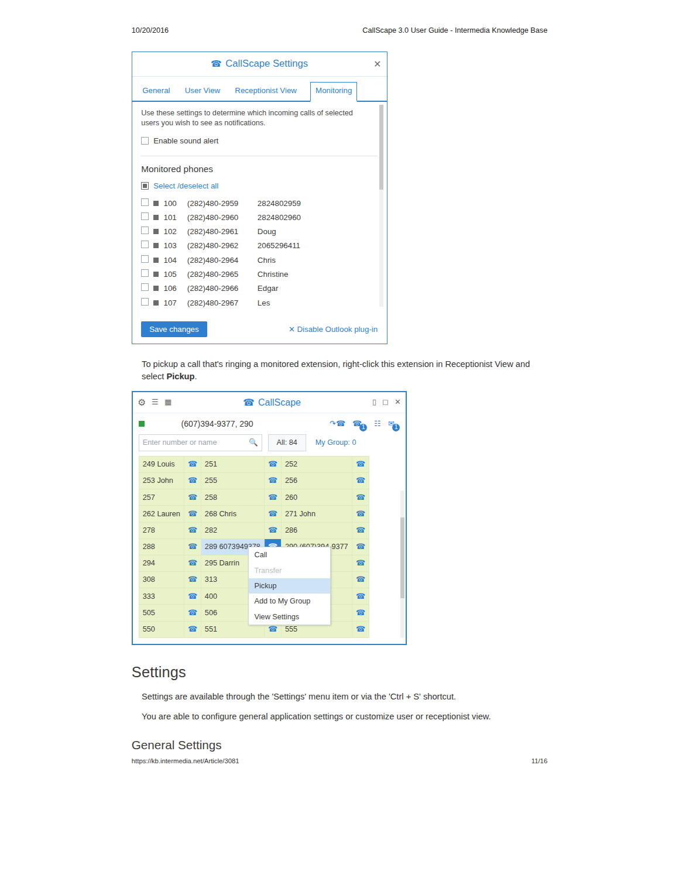10/20/2016
CallScape 3.0 User Guide - Intermedia Knowledge Base
☎CallScape Settings ✕
General
User View
Receptionist View
Monitoring
Use these settings to determine which incoming calls of selected users you wish to see as notifications.
Enable sound alert
Monitored phones
Select /deselect all
| | | 100 | (282)480-2959 | 2824802959 |
| | | 101 | (282)480-2960 | 2824802960 |
| | | 102 | (282)480-2961 | Doug |
| | | 103 | (282)480-2962 | 2065296411 |
| | | 104 | (282)480-2964 | Chris |
| | | 105 | (282)480-2965 | Christine |
| | | 106 | (282)480-2966 | Edgar |
| | | 107 | (282)480-2967 | Les |
Save changes ✕ Disable Outlook plug-in
To pickup a call that's ringing a monitored extension, right-click this extension in Receptionist View and select Pickup.
⚙☰▦
☎CallScape
▯◻✕
(607)394-9377, 290 ↷☎ ☎1 ☷ ✉1
Enter number or name🔍
All: 84
My Group: 0
| 249 Louis | ☎ | 251 | ☎ | 252 | ☎ |
| 253 John | ☎ | 255 | ☎ | 256 | ☎ |
| 257 | ☎ | 258 | ☎ | 260 | ☎ |
| 262 Lauren | ☎ | 268 Chris | ☎ | 271 John | ☎ |
| 278 | ☎ | 282 | ☎ | 286 | ☎ |
| 288 | ☎ | 289 6073949378 | ☎ | 290 (607)394-9377 | ☎ |
| 294 | ☎ | 295 Darrin | ☎ | | ☎ |
| 308 | ☎ | 313 | ☎ | | ☎ |
| 333 | ☎ | 400 | ☎ | | ☎ |
| 505 | ☎ | 506 | ☎ | 507 | ☎ |
| 550 | ☎ | 551 | ☎ | 555 | ☎ |
Call
Transfer
Pickup
Add to My Group
View Settings
Settings
Settings are available through the 'Settings' menu item or via the 'Ctrl + S' shortcut.
You are able to configure general application settings or customize user or receptionist view.
General Settings
https://kb.intermedia.net/Article/3081 11/16